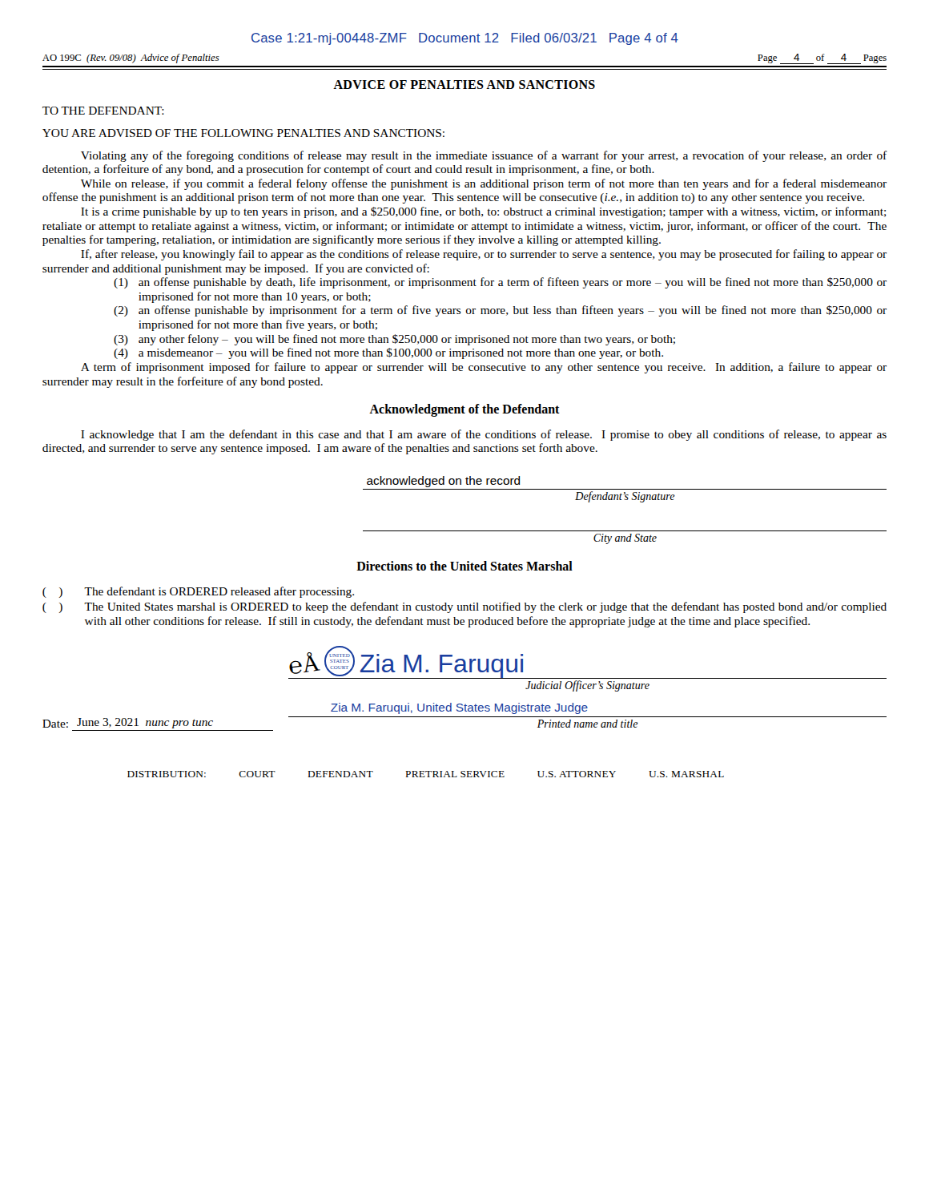Case 1:21-mj-00448-ZMF Document 12 Filed 06/03/21 Page 4 of 4
AO 199C (Rev. 09/08) Advice of Penalties
Page 4 of 4 Pages
ADVICE OF PENALTIES AND SANCTIONS
TO THE DEFENDANT:
YOU ARE ADVISED OF THE FOLLOWING PENALTIES AND SANCTIONS:
Violating any of the foregoing conditions of release may result in the immediate issuance of a warrant for your arrest, a revocation of your release, an order of detention, a forfeiture of any bond, and a prosecution for contempt of court and could result in imprisonment, a fine, or both.
While on release, if you commit a federal felony offense the punishment is an additional prison term of not more than ten years and for a federal misdemeanor offense the punishment is an additional prison term of not more than one year. This sentence will be consecutive (i.e., in addition to) to any other sentence you receive.
It is a crime punishable by up to ten years in prison, and a $250,000 fine, or both, to: obstruct a criminal investigation; tamper with a witness, victim, or informant; retaliate or attempt to retaliate against a witness, victim, or informant; or intimidate or attempt to intimidate a witness, victim, juror, informant, or officer of the court. The penalties for tampering, retaliation, or intimidation are significantly more serious if they involve a killing or attempted killing.
If, after release, you knowingly fail to appear as the conditions of release require, or to surrender to serve a sentence, you may be prosecuted for failing to appear or surrender and additional punishment may be imposed. If you are convicted of:
(1) an offense punishable by death, life imprisonment, or imprisonment for a term of fifteen years or more – you will be fined not more than $250,000 or imprisoned for not more than 10 years, or both;
(2) an offense punishable by imprisonment for a term of five years or more, but less than fifteen years – you will be fined not more than $250,000 or imprisoned for not more than five years, or both;
(3) any other felony – you will be fined not more than $250,000 or imprisoned not more than two years, or both;
(4) a misdemeanor – you will be fined not more than $100,000 or imprisoned not more than one year, or both.
A term of imprisonment imposed for failure to appear or surrender will be consecutive to any other sentence you receive. In addition, a failure to appear or surrender may result in the forfeiture of any bond posted.
Acknowledgment of the Defendant
I acknowledge that I am the defendant in this case and that I am aware of the conditions of release. I promise to obey all conditions of release, to appear as directed, and surrender to serve any sentence imposed. I am aware of the penalties and sanctions set forth above.
acknowledged on the record
Defendant’s Signature
City and State
Directions to the United States Marshal
( )
The defendant is ORDERED released after processing.
( )
The United States marshal is ORDERED to keep the defendant in custody until notified by the clerk or judge that the defendant has posted bond and/or complied with all other conditions for release. If still in custody, the defendant must be produced before the appropriate judge at the time and place specified.
Date:
June 3, 2021 nunc pro tunc
℮Å UNITED
STATES
COURT Zia M. Faruqui
Judicial Officer’s Signature
Zia M. Faruqui, United States Magistrate Judge
Printed name and title
DISTRIBUTION: COURT DEFENDANT PRETRIAL SERVICE U.S. ATTORNEY U.S. MARSHAL